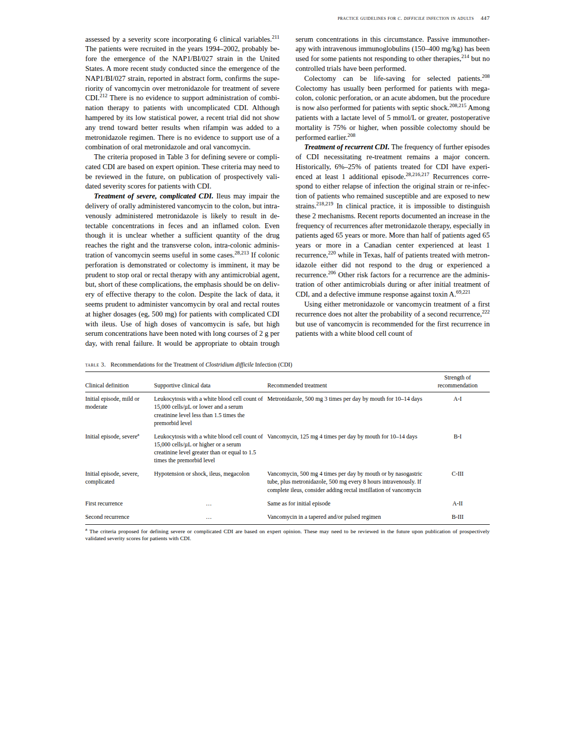practice guidelines for c. difficile infection in adults447
assessed by a severity score incorporating 6 clinical variables.211 The patients were recruited in the years 1994–2002, probably before the emergence of the NAP1/BI/027 strain in the United States. A more recent study conducted since the emergence of the NAP1/BI/027 strain, reported in abstract form, confirms the superiority of vancomycin over metronidazole for treatment of severe CDI.212 There is no evidence to support administration of combination therapy to patients with uncomplicated CDI. Although hampered by its low statistical power, a recent trial did not show any trend toward better results when rifampin was added to a metronidazole regimen. There is no evidence to support use of a combination of oral metronidazole and oral vancomycin.
The criteria proposed in Table 3 for defining severe or complicated CDI are based on expert opinion. These criteria may need to be reviewed in the future, on publication of prospectively validated severity scores for patients with CDI.
Treatment of severe, complicated CDI. Ileus may impair the delivery of orally administered vancomycin to the colon, but intravenously administered metronidazole is likely to result in detectable concentrations in feces and an inflamed colon. Even though it is unclear whether a sufficient quantity of the drug reaches the right and the transverse colon, intra-colonic administration of vancomycin seems useful in some cases.28,213 If colonic perforation is demonstrated or colectomy is imminent, it may be prudent to stop oral or rectal therapy with any antimicrobial agent, but, short of these complications, the emphasis should be on delivery of effective therapy to the colon. Despite the lack of data, it seems prudent to administer vancomycin by oral and rectal routes at higher dosages (eg, 500 mg) for patients with complicated CDI with ileus. Use of high doses of vancomycin is safe, but high serum concentrations have been noted with long courses of 2 g per day, with renal failure. It would be appropriate to obtain trough serum concentrations in this circumstance. Passive immunotherapy with intravenous immunoglobulins (150–400 mg/kg) has been used for some patients not responding to other therapies,214 but no controlled trials have been performed.
Colectomy can be life-saving for selected patients.208 Colectomy has usually been performed for patients with megacolon, colonic perforation, or an acute abdomen, but the procedure is now also performed for patients with septic shock.208,215 Among patients with a lactate level of 5 mmol/L or greater, postoperative mortality is 75% or higher, when possible colectomy should be performed earlier.208
Treatment of recurrent CDI. The frequency of further episodes of CDI necessitating re-treatment remains a major concern. Historically, 6%–25% of patients treated for CDI have experienced at least 1 additional episode.28,216,217 Recurrences correspond to either relapse of infection the original strain or re-infection of patients who remained susceptible and are exposed to new strains.218,219 In clinical practice, it is impossible to distinguish these 2 mechanisms. Recent reports documented an increase in the frequency of recurrences after metronidazole therapy, especially in patients aged 65 years or more. More than half of patients aged 65 years or more in a Canadian center experienced at least 1 recurrence,220 while in Texas, half of patients treated with metronidazole either did not respond to the drug or experienced a recurrence.206 Other risk factors for a recurrence are the administration of other antimicrobials during or after initial treatment of CDI, and a defective immune response against toxin A.69,221
Using either metronidazole or vancomycin treatment of a first recurrence does not alter the probability of a second recurrence,222 but use of vancomycin is recommended for the first recurrence in patients with a white blood cell count of
table 3. Recommendations for the Treatment of Clostridium difficile Infection (CDI)
| Clinical definition | Supportive clinical data | Recommended treatment | Strength of recommendation |
| --- | --- | --- | --- |
| Initial episode, mild or moderate | Leukocytosis with a white blood cell count of 15,000 cells/µL or lower and a serum creatinine level less than 1.5 times the premorbid level | Metronidazole, 500 mg 3 times per day by mouth for 10–14 days | A-I |
| Initial episode, severe a | Leukocytosis with a white blood cell count of 15,000 cells/µL or higher or a serum creatinine level greater than or equal to 1.5 times the premorbid level | Vancomycin, 125 mg 4 times per day by mouth for 10–14 days | B-I |
| Initial episode, severe, complicated | Hypotension or shock, ileus, megacolon | Vancomycin, 500 mg 4 times per day by mouth or by nasogastric tube, plus metronidazole, 500 mg every 8 hours intravenously. If complete ileus, consider adding rectal instillation of vancomycin | C-III |
| First recurrence | … | Same as for initial episode | A-II |
| Second recurrence | … | Vancomycin in a tapered and/or pulsed regimen | B-III |
a The criteria proposed for defining severe or complicated CDI are based on expert opinion. These may need to be reviewed in the future upon publication of prospectively validated severity scores for patients with CDI.